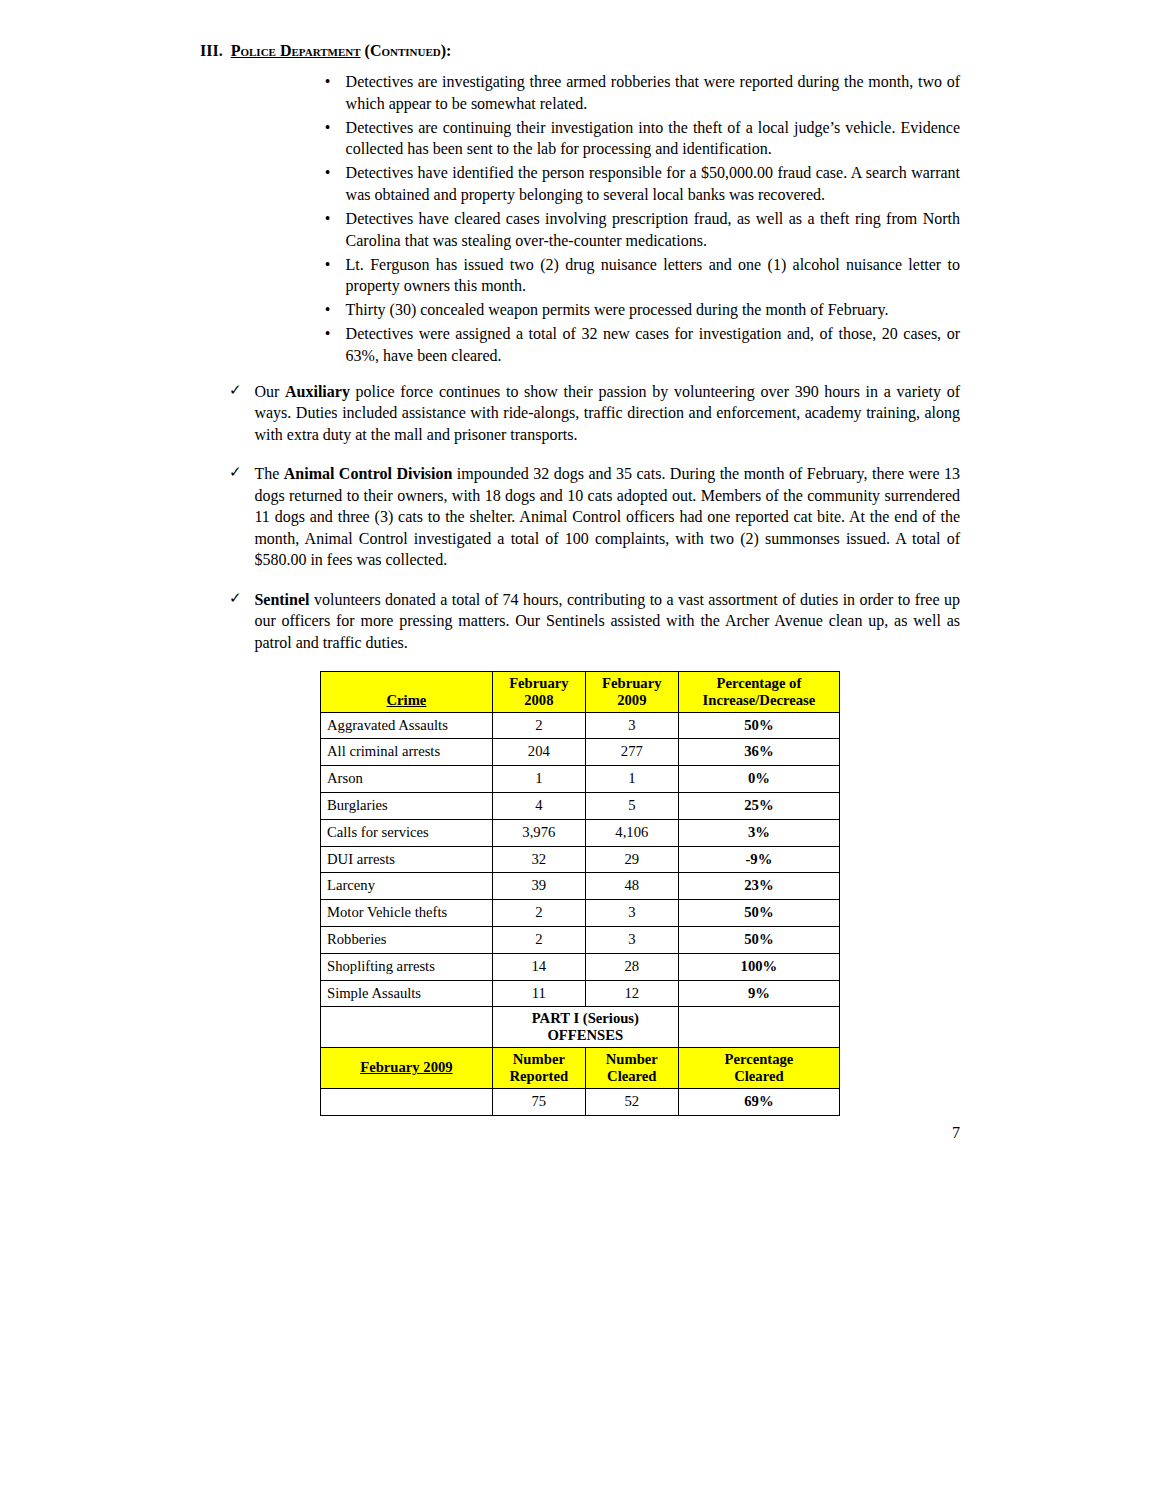III. Police Department (Continued):
Detectives are investigating three armed robberies that were reported during the month, two of which appear to be somewhat related.
Detectives are continuing their investigation into the theft of a local judge’s vehicle. Evidence collected has been sent to the lab for processing and identification.
Detectives have identified the person responsible for a $50,000.00 fraud case. A search warrant was obtained and property belonging to several local banks was recovered.
Detectives have cleared cases involving prescription fraud, as well as a theft ring from North Carolina that was stealing over-the-counter medications.
Lt. Ferguson has issued two (2) drug nuisance letters and one (1) alcohol nuisance letter to property owners this month.
Thirty (30) concealed weapon permits were processed during the month of February.
Detectives were assigned a total of 32 new cases for investigation and, of those, 20 cases, or 63%, have been cleared.
Our Auxiliary police force continues to show their passion by volunteering over 390 hours in a variety of ways. Duties included assistance with ride-alongs, traffic direction and enforcement, academy training, along with extra duty at the mall and prisoner transports.
The Animal Control Division impounded 32 dogs and 35 cats. During the month of February, there were 13 dogs returned to their owners, with 18 dogs and 10 cats adopted out. Members of the community surrendered 11 dogs and three (3) cats to the shelter. Animal Control officers had one reported cat bite. At the end of the month, Animal Control investigated a total of 100 complaints, with two (2) summonses issued. A total of $580.00 in fees was collected.
Sentinel volunteers donated a total of 74 hours, contributing to a vast assortment of duties in order to free up our officers for more pressing matters. Our Sentinels assisted with the Archer Avenue clean up, as well as patrol and traffic duties.
| Crime | February 2008 | February 2009 | Percentage of Increase/Decrease |
| --- | --- | --- | --- |
| Aggravated Assaults | 2 | 3 | 50% |
| All criminal arrests | 204 | 277 | 36% |
| Arson | 1 | 1 | 0% |
| Burglaries | 4 | 5 | 25% |
| Calls for services | 3,976 | 4,106 | 3% |
| DUI arrests | 32 | 29 | -9% |
| Larceny | 39 | 48 | 23% |
| Motor Vehicle thefts | 2 | 3 | 50% |
| Robberies | 2 | 3 | 50% |
| Shoplifting arrests | 14 | 28 | 100% |
| Simple Assaults | 11 | 12 | 9% |
| | PART I (Serious) OFFENSES | |
| February 2009 | Number Reported | Number Cleared | Percentage Cleared |
| | 75 | 52 | 69% |
7